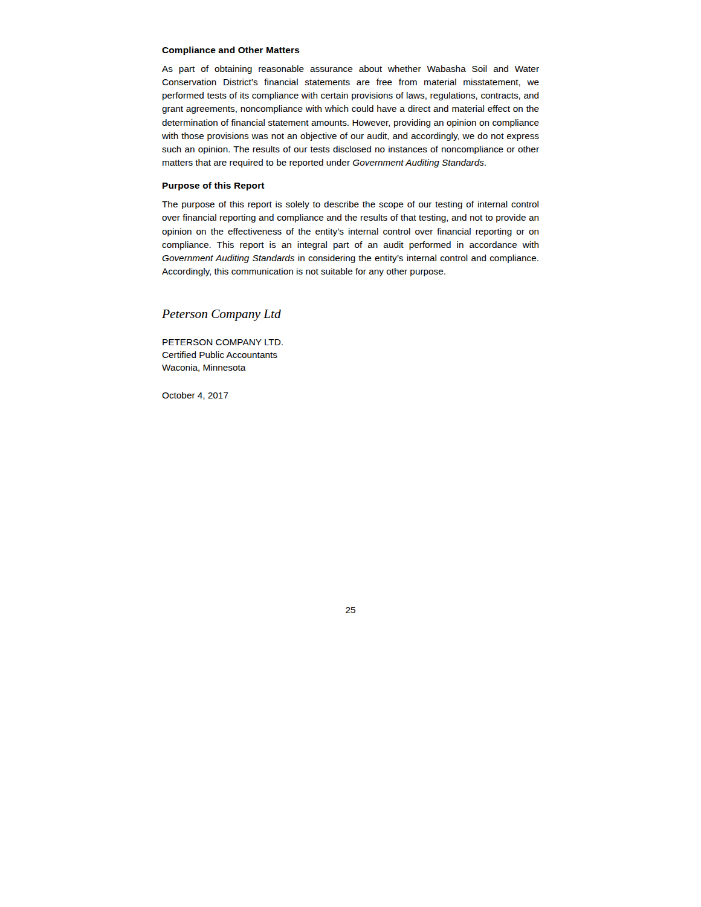Compliance and Other Matters
As part of obtaining reasonable assurance about whether Wabasha Soil and Water Conservation District’s financial statements are free from material misstatement, we performed tests of its compliance with certain provisions of laws, regulations, contracts, and grant agreements, noncompliance with which could have a direct and material effect on the determination of financial statement amounts. However, providing an opinion on compliance with those provisions was not an objective of our audit, and accordingly, we do not express such an opinion. The results of our tests disclosed no instances of noncompliance or other matters that are required to be reported under Government Auditing Standards.
Purpose of this Report
The purpose of this report is solely to describe the scope of our testing of internal control over financial reporting and compliance and the results of that testing, and not to provide an opinion on the effectiveness of the entity’s internal control over financial reporting or on compliance. This report is an integral part of an audit performed in accordance with Government Auditing Standards in considering the entity’s internal control and compliance. Accordingly, this communication is not suitable for any other purpose.
Peterson Company Ltd
PETERSON COMPANY LTD.
Certified Public Accountants
Waconia, Minnesota
October 4, 2017
25